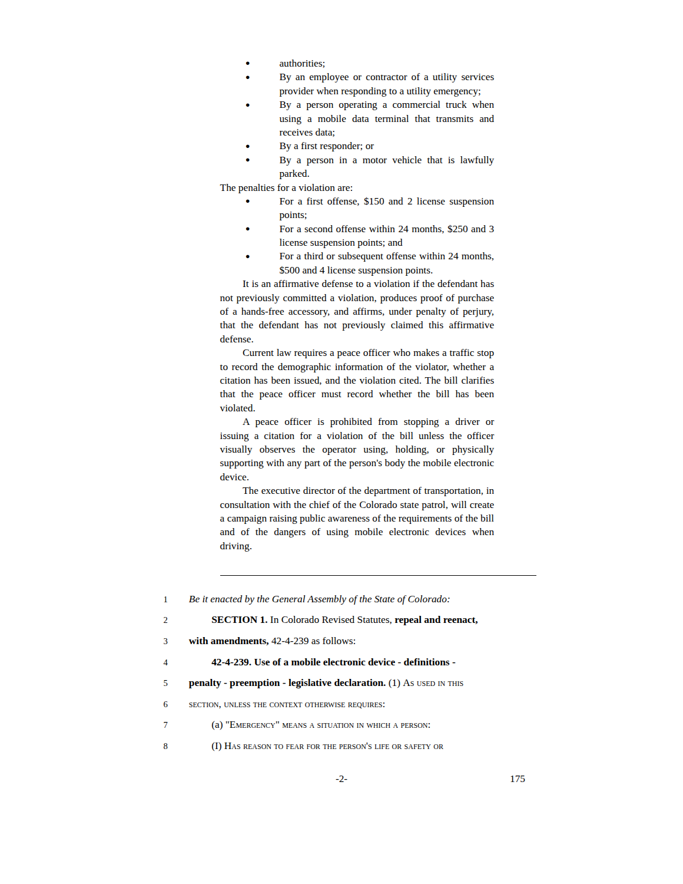●authorities;
By an employee or contractor of a utility services provider when responding to a utility emergency;
By a person operating a commercial truck when using a mobile data terminal that transmits and receives data;
By a first responder; or
By a person in a motor vehicle that is lawfully parked.
The penalties for a violation are:
For a first offense, $150 and 2 license suspension points;
For a second offense within 24 months, $250 and 3 license suspension points; and
For a third or subsequent offense within 24 months, $500 and 4 license suspension points.
It is an affirmative defense to a violation if the defendant has not previously committed a violation, produces proof of purchase of a hands-free accessory, and affirms, under penalty of perjury, that the defendant has not previously claimed this affirmative defense.
Current law requires a peace officer who makes a traffic stop to record the demographic information of the violator, whether a citation has been issued, and the violation cited. The bill clarifies that the peace officer must record whether the bill has been violated.
A peace officer is prohibited from stopping a driver or issuing a citation for a violation of the bill unless the officer visually observes the operator using, holding, or physically supporting with any part of the person's body the mobile electronic device.
The executive director of the department of transportation, in consultation with the chief of the Colorado state patrol, will create a campaign raising public awareness of the requirements of the bill and of the dangers of using mobile electronic devices when driving.
1
Be it enacted by the General Assembly of the State of Colorado:
2
SECTION 1. In Colorado Revised Statutes, repeal and reenact,
3
with amendments, 42-4-239 as follows:
4
42-4-239. Use of a mobile electronic device - definitions -
5
penalty - preemption - legislative declaration. (1) As used in this
6
section, unless the context otherwise requires:
7
(a) "Emergency" means a situation in which a person:
8
(I) Has reason to fear for the person's life or safety or
-2-
175